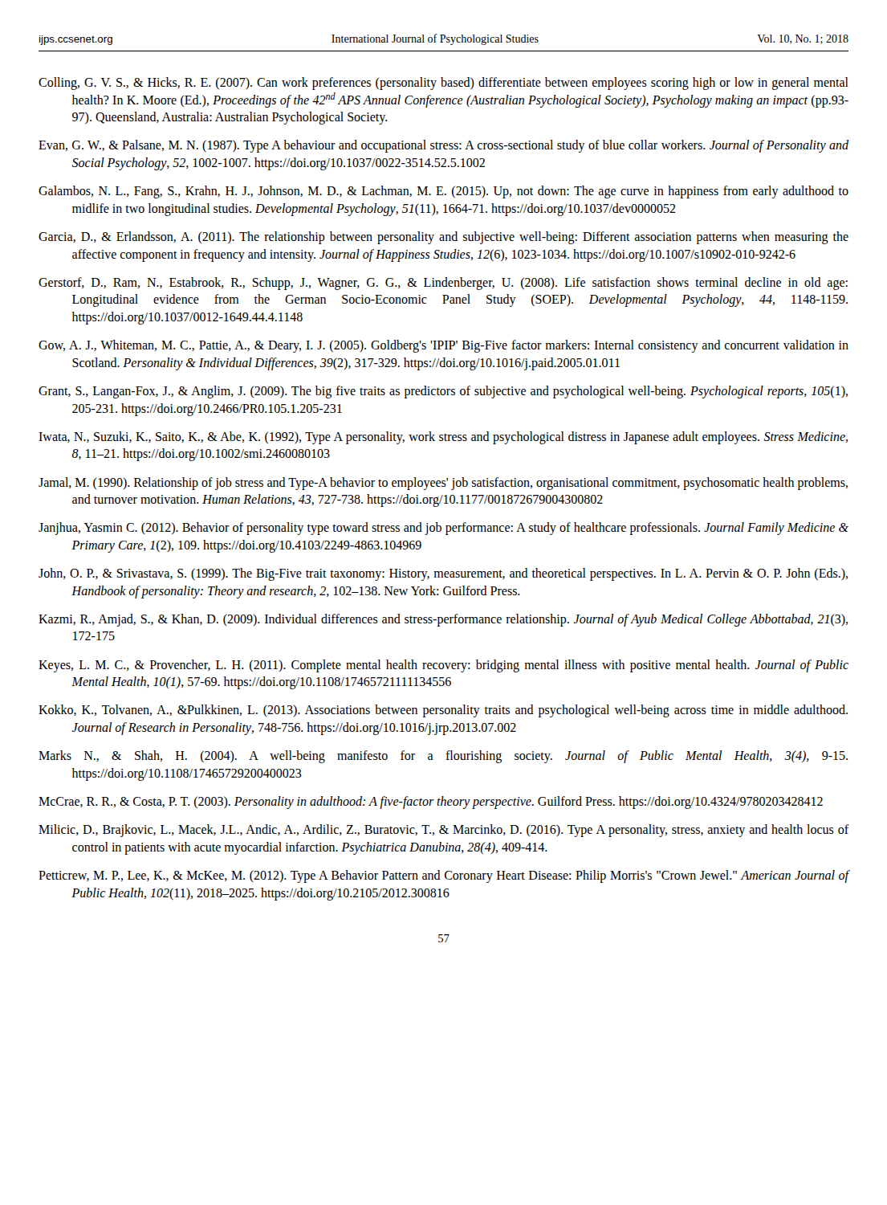ijps.ccsenet.org International Journal of Psychological Studies Vol. 10, No. 1; 2018
Colling, G. V. S., & Hicks, R. E. (2007). Can work preferences (personality based) differentiate between employees scoring high or low in general mental health? In K. Moore (Ed.), Proceedings of the 42nd APS Annual Conference (Australian Psychological Society), Psychology making an impact (pp.93-97). Queensland, Australia: Australian Psychological Society.
Evan, G. W., & Palsane, M. N. (1987). Type A behaviour and occupational stress: A cross-sectional study of blue collar workers. Journal of Personality and Social Psychology, 52, 1002-1007. https://doi.org/10.1037/0022-3514.52.5.1002
Galambos, N. L., Fang, S., Krahn, H. J., Johnson, M. D., & Lachman, M. E. (2015). Up, not down: The age curve in happiness from early adulthood to midlife in two longitudinal studies. Developmental Psychology, 51(11), 1664-71. https://doi.org/10.1037/dev0000052
Garcia, D., & Erlandsson, A. (2011). The relationship between personality and subjective well-being: Different association patterns when measuring the affective component in frequency and intensity. Journal of Happiness Studies, 12(6), 1023-1034. https://doi.org/10.1007/s10902-010-9242-6
Gerstorf, D., Ram, N., Estabrook, R., Schupp, J., Wagner, G. G., & Lindenberger, U. (2008). Life satisfaction shows terminal decline in old age: Longitudinal evidence from the German Socio-Economic Panel Study (SOEP). Developmental Psychology, 44, 1148-1159. https://doi.org/10.1037/0012-1649.44.4.1148
Gow, A. J., Whiteman, M. C., Pattie, A., & Deary, I. J. (2005). Goldberg's 'IPIP' Big-Five factor markers: Internal consistency and concurrent validation in Scotland. Personality & Individual Differences, 39(2), 317-329. https://doi.org/10.1016/j.paid.2005.01.011
Grant, S., Langan-Fox, J., & Anglim, J. (2009). The big five traits as predictors of subjective and psychological well-being. Psychological reports, 105(1), 205-231. https://doi.org/10.2466/PR0.105.1.205-231
Iwata, N., Suzuki, K., Saito, K., & Abe, K. (1992), Type A personality, work stress and psychological distress in Japanese adult employees. Stress Medicine, 8, 11–21. https://doi.org/10.1002/smi.2460080103
Jamal, M. (1990). Relationship of job stress and Type-A behavior to employees' job satisfaction, organisational commitment, psychosomatic health problems, and turnover motivation. Human Relations, 43, 727-738. https://doi.org/10.1177/001872679004300802
Janjhua, Yasmin C. (2012). Behavior of personality type toward stress and job performance: A study of healthcare professionals. Journal Family Medicine & Primary Care, 1(2), 109. https://doi.org/10.4103/2249-4863.104969
John, O. P., & Srivastava, S. (1999). The Big-Five trait taxonomy: History, measurement, and theoretical perspectives. In L. A. Pervin & O. P. John (Eds.), Handbook of personality: Theory and research, 2, 102–138. New York: Guilford Press.
Kazmi, R., Amjad, S., & Khan, D. (2009). Individual differences and stress-performance relationship. Journal of Ayub Medical College Abbottabad, 21(3), 172-175
Keyes, L. M. C., & Provencher, L. H. (2011). Complete mental health recovery: bridging mental illness with positive mental health. Journal of Public Mental Health, 10(1), 57-69. https://doi.org/10.1108/17465721111134556
Kokko, K., Tolvanen, A., &Pulkkinen, L. (2013). Associations between personality traits and psychological well-being across time in middle adulthood. Journal of Research in Personality, 748-756. https://doi.org/10.1016/j.jrp.2013.07.002
Marks N., & Shah, H. (2004). A well‐being manifesto for a flourishing society. Journal of Public Mental Health, 3(4), 9-15. https://doi.org/10.1108/17465729200400023
McCrae, R. R., & Costa, P. T. (2003). Personality in adulthood: A five-factor theory perspective. Guilford Press. https://doi.org/10.4324/9780203428412
Milicic, D., Brajkovic, L., Macek, J.L., Andic, A., Ardilic, Z., Buratovic, T., & Marcinko, D. (2016). Type A personality, stress, anxiety and health locus of control in patients with acute myocardial infarction. Psychiatrica Danubina, 28(4), 409-414.
Petticrew, M. P., Lee, K., & McKee, M. (2012). Type A Behavior Pattern and Coronary Heart Disease: Philip Morris's "Crown Jewel." American Journal of Public Health, 102(11), 2018–2025. https://doi.org/10.2105/2012.300816
57